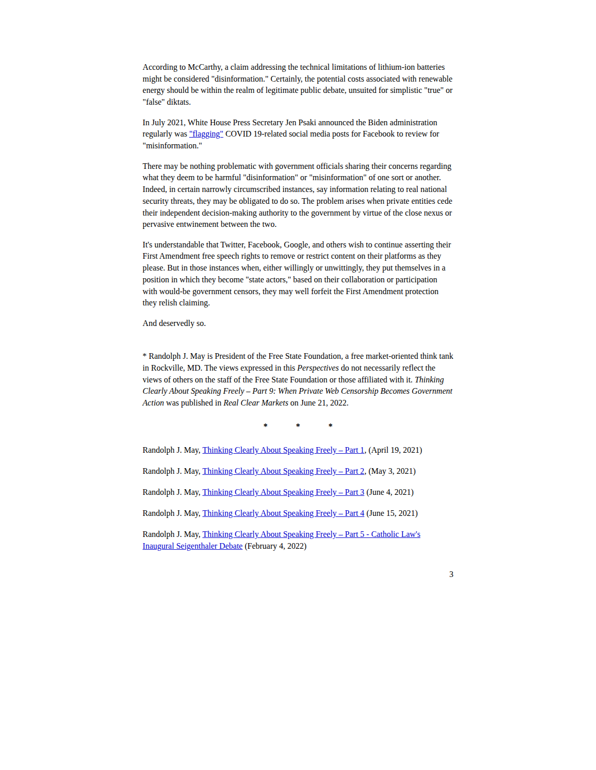According to McCarthy, a claim addressing the technical limitations of lithium-ion batteries might be considered "disinformation." Certainly, the potential costs associated with renewable energy should be within the realm of legitimate public debate, unsuited for simplistic "true" or "false" diktats.
In July 2021, White House Press Secretary Jen Psaki announced the Biden administration regularly was "flagging" COVID 19-related social media posts for Facebook to review for "misinformation."
There may be nothing problematic with government officials sharing their concerns regarding what they deem to be harmful "disinformation" or "misinformation" of one sort or another. Indeed, in certain narrowly circumscribed instances, say information relating to real national security threats, they may be obligated to do so. The problem arises when private entities cede their independent decision-making authority to the government by virtue of the close nexus or pervasive entwinement between the two.
It's understandable that Twitter, Facebook, Google, and others wish to continue asserting their First Amendment free speech rights to remove or restrict content on their platforms as they please. But in those instances when, either willingly or unwittingly, they put themselves in a position in which they become "state actors," based on their collaboration or participation with would-be government censors, they may well forfeit the First Amendment protection they relish claiming.
And deservedly so.
* Randolph J. May is President of the Free State Foundation, a free market-oriented think tank in Rockville, MD. The views expressed in this Perspectives do not necessarily reflect the views of others on the staff of the Free State Foundation or those affiliated with it. Thinking Clearly About Speaking Freely – Part 9: When Private Web Censorship Becomes Government Action was published in Real Clear Markets on June 21, 2022.
* * *
Randolph J. May, Thinking Clearly About Speaking Freely – Part 1, (April 19, 2021)
Randolph J. May, Thinking Clearly About Speaking Freely – Part 2, (May 3, 2021)
Randolph J. May, Thinking Clearly About Speaking Freely – Part 3 (June 4, 2021)
Randolph J. May, Thinking Clearly About Speaking Freely – Part 4 (June 15, 2021)
Randolph J. May, Thinking Clearly About Speaking Freely – Part 5 - Catholic Law's Inaugural Seigenthaler Debate (February 4, 2022)
3